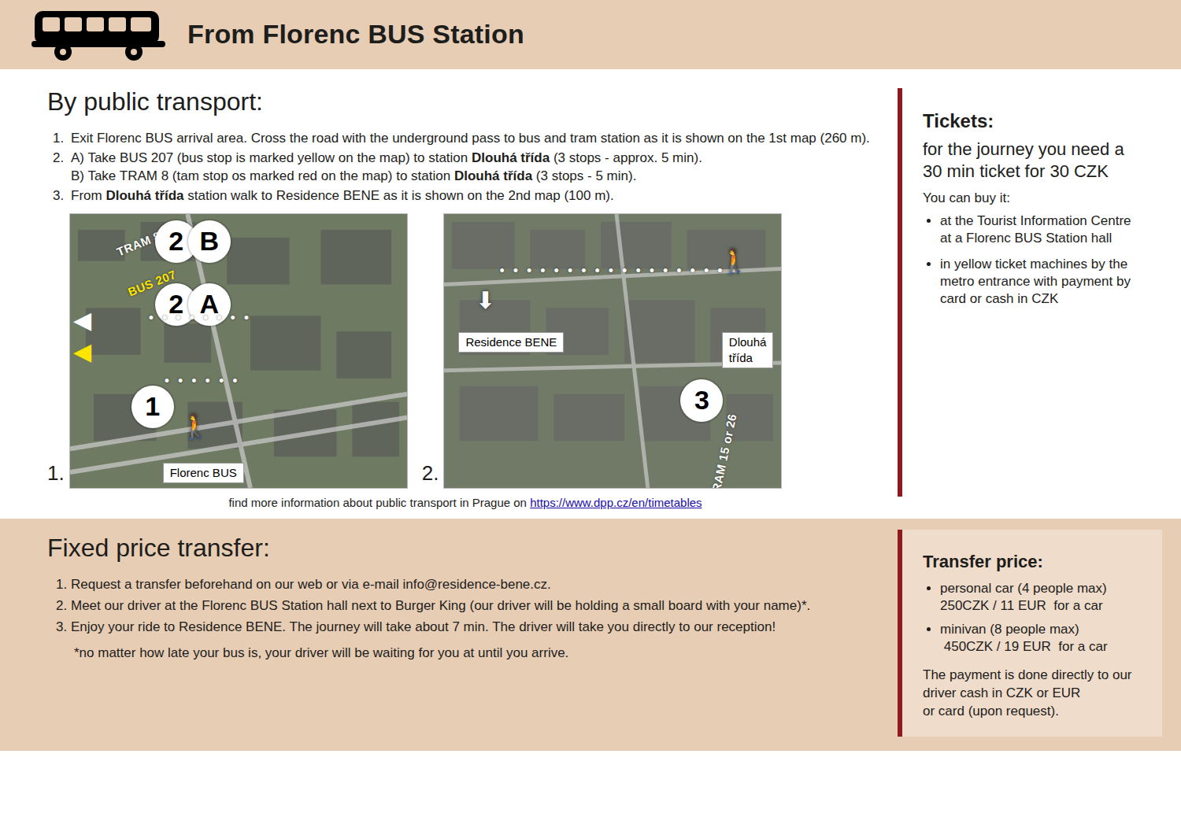From Florenc BUS Station
By public transport:
Exit Florenc BUS arrival area. Cross the road with the underground pass to bus and tram station as it is shown on the 1st map (260 m).
A) Take BUS 207 (bus stop is marked yellow on the map) to station Dlouhá třída (3 stops - approx. 5 min). B) Take TRAM 8 (tam stop os marked red on the map) to station Dlouhá třída (3 stops - 5 min).
From Dlouhá třída station walk to Residence BENE as it is shown on the 2nd map (100 m).
1.
TRAM 8 BUS 207 2 B 2 A 1 🚶 • • • • • • • • • • • • • • ◀ ◀ Florenc BUS
2.
• • • • • • • • • • • • • • • • • • 🚶 ⬇ Residence BENE Dlouhá
třída 3 TRAM 15 or 26
find more information about public transport in Prague on https://www.dpp.cz/en/timetables
Tickets:
for the journey you need a 30 min ticket for 30 CZK
You can buy it:
at the Tourist Information Centre at a Florenc BUS Station hall
in yellow ticket machines by the metro entrance with payment by card or cash in CZK
Fixed price transfer:
Request a transfer beforehand on our web or via e-mail info@residence-bene.cz.
Meet our driver at the Florenc BUS Station hall next to Burger King (our driver will be holding a small board with your name)*.
Enjoy your ride to Residence BENE. The journey will take about 7 min. The driver will take you directly to our reception!
*no matter how late your bus is, your driver will be waiting for you at until you arrive.
Transfer price:
personal car (4 people max)
250CZK / 11 EUR for a car
minivan (8 people max)
450CZK / 19 EUR for a car
The payment is done directly to our driver cash in CZK or EUR
or card (upon request).